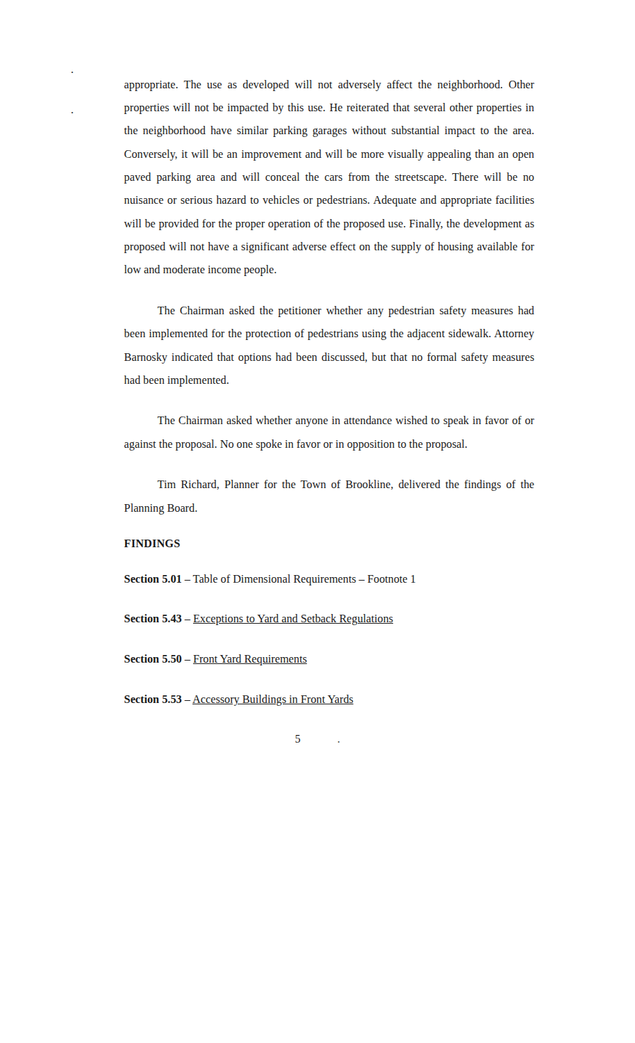. .
appropriate. The use as developed will not adversely affect the neighborhood. Other properties will not be impacted by this use. He reiterated that several other properties in the neighborhood have similar parking garages without substantial impact to the area. Conversely, it will be an improvement and will be more visually appealing than an open paved parking area and will conceal the cars from the streetscape. There will be no nuisance or serious hazard to vehicles or pedestrians. Adequate and appropriate facilities will be provided for the proper operation of the proposed use. Finally, the development as proposed will not have a significant adverse effect on the supply of housing available for low and moderate income people.
The Chairman asked the petitioner whether any pedestrian safety measures had been implemented for the protection of pedestrians using the adjacent sidewalk. Attorney Barnosky indicated that options had been discussed, but that no formal safety measures had been implemented.
The Chairman asked whether anyone in attendance wished to speak in favor of or against the proposal. No one spoke in favor or in opposition to the proposal.
Tim Richard, Planner for the Town of Brookline, delivered the findings of the Planning Board.
FINDINGS
Section 5.01 – Table of Dimensional Requirements – Footnote 1
Section 5.43 – Exceptions to Yard and Setback Regulations
Section 5.50 – Front Yard Requirements
Section 5.53 – Accessory Buildings in Front Yards
5.